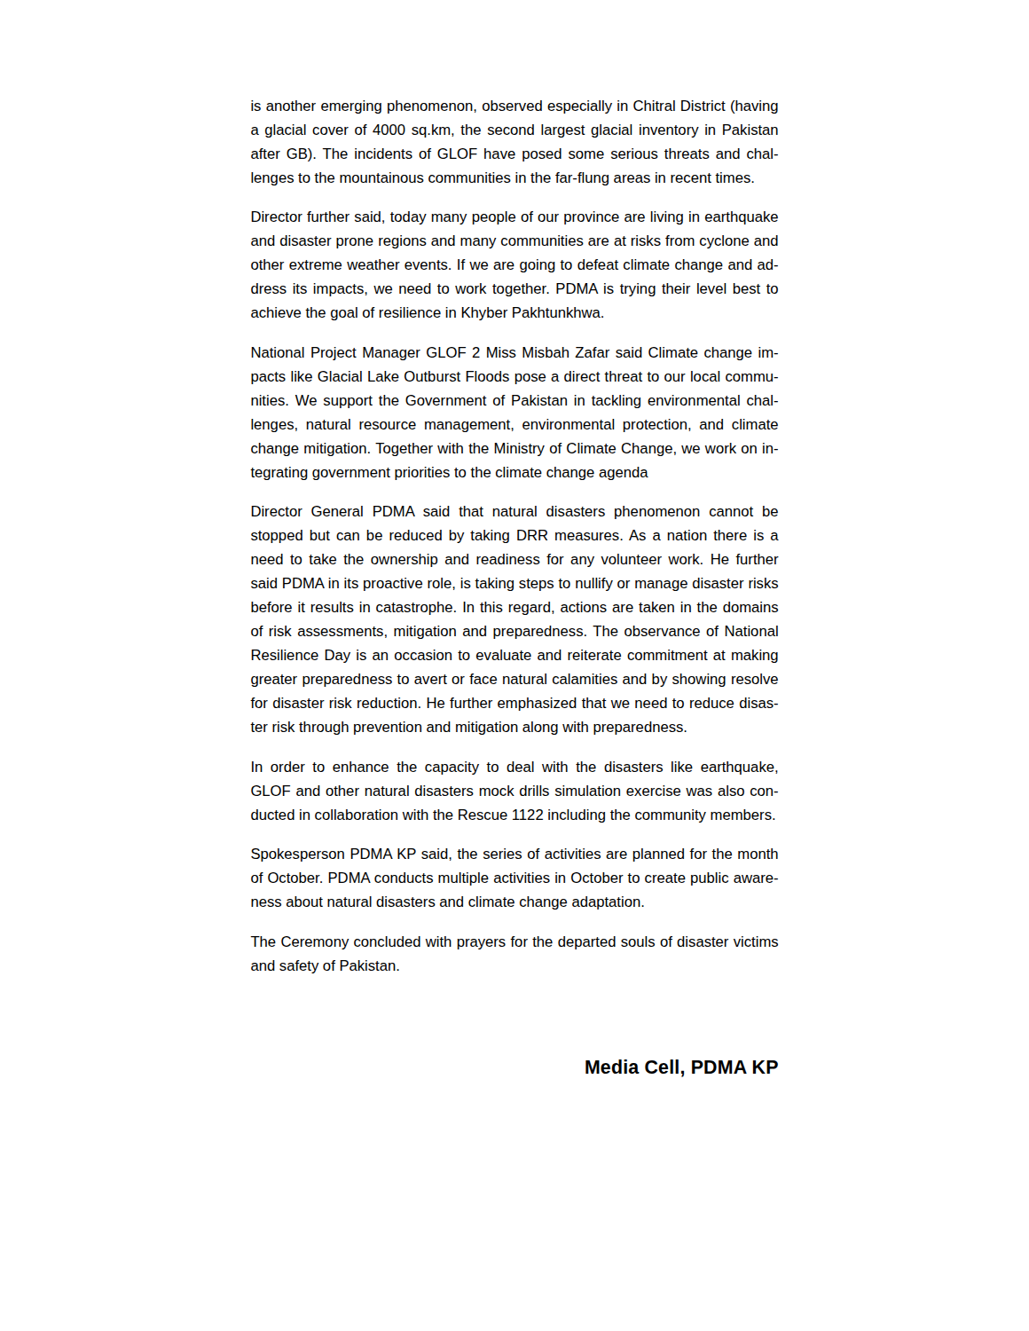is another emerging phenomenon, observed especially in Chitral District (having a glacial cover of 4000 sq.km, the second largest glacial inventory in Pakistan after GB). The incidents of GLOF have posed some serious threats and challenges to the mountainous communities in the far-flung areas in recent times.
Director further said, today many people of our province are living in earthquake and disaster prone regions and many communities are at risks from cyclone and other extreme weather events. If we are going to defeat climate change and address its impacts, we need to work together. PDMA is trying their level best to achieve the goal of resilience in Khyber Pakhtunkhwa.
National Project Manager GLOF 2 Miss Misbah Zafar said Climate change impacts like Glacial Lake Outburst Floods pose a direct threat to our local communities. We support the Government of Pakistan in tackling environmental challenges, natural resource management, environmental protection, and climate change mitigation. Together with the Ministry of Climate Change, we work on integrating government priorities to the climate change agenda
Director General PDMA said that natural disasters phenomenon cannot be stopped but can be reduced by taking DRR measures. As a nation there is a need to take the ownership and readiness for any volunteer work. He further said PDMA in its proactive role, is taking steps to nullify or manage disaster risks before it results in catastrophe. In this regard, actions are taken in the domains of risk assessments, mitigation and preparedness. The observance of National Resilience Day is an occasion to evaluate and reiterate commitment at making greater preparedness to avert or face natural calamities and by showing resolve for disaster risk reduction. He further emphasized that we need to reduce disaster risk through prevention and mitigation along with preparedness.
In order to enhance the capacity to deal with the disasters like earthquake, GLOF and other natural disasters mock drills simulation exercise was also conducted in collaboration with the Rescue 1122 including the community members.
Spokesperson PDMA KP said, the series of activities are planned for the month of October. PDMA conducts multiple activities in October to create public awareness about natural disasters and climate change adaptation.
The Ceremony concluded with prayers for the departed souls of disaster victims and safety of Pakistan.
Media Cell, PDMA KP